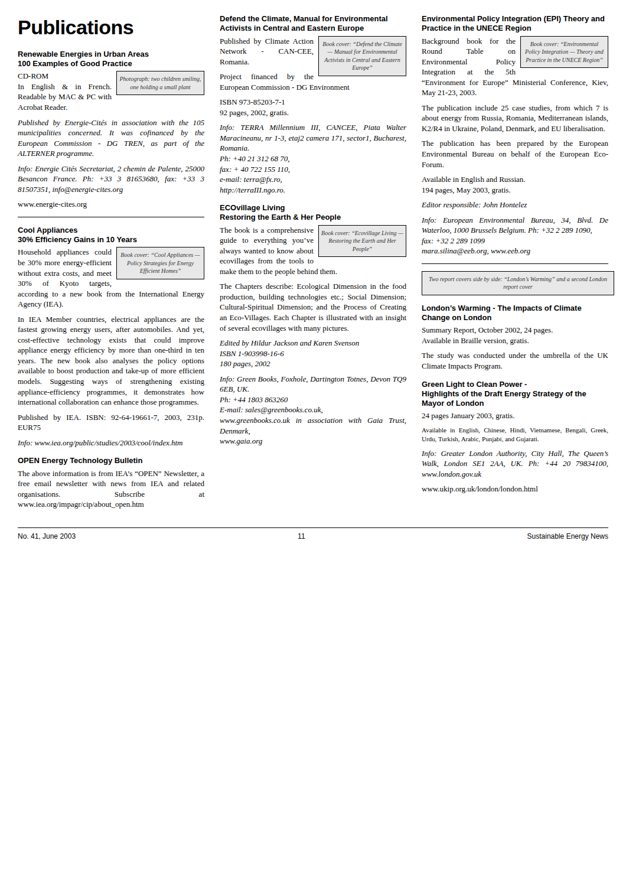Publications
Renewable Energies in Urban Areas
100 Examples of Good Practice
Photograph: two children smiling, one holding a small plant
CD-ROM
In English & in French. Readable by MAC & PC with Acrobat Reader.
Published by Energie-Cités in association with the 105 municipalities concerned. It was cofinanced by the European Commission - DG TREN, as part of the ALTERNER programme.
Info: Energie Cités Secretariat, 2 chemin de Palente, 25000 Besancon France. Ph: +33 3 81653680, fax: +33 3 81507351, info@energie-cites.org
www.energie-cites.org
Cool Appliances
30% Efficiency Gains in 10 Years
Book cover: “Cool Appliances — Policy Strategies for Energy Efficient Homes”
Household appliances could be 30% more energy-efficient without extra costs, and meet 30% of Kyoto targets, according to a new book from the International Energy Agency (IEA).
In IEA Member countries, electrical appliances are the fastest growing energy users, after automobiles. And yet, cost-effective technology exists that could improve appliance energy efficiency by more than one-third in ten years. The new book also analyses the policy options available to boost production and take-up of more efficient models. Suggesting ways of strengthening existing appliance-efficiency programmes, it demonstrates how international collaboration can enhance those programmes.
Published by IEA. ISBN: 92-64-19661-7, 2003, 231p. EUR75
Info: www.iea.org/public/studies/2003/cool/index.htm
OPEN Energy Technology Bulletin
The above information is from IEA’s “OPEN” Newsletter, a free email newsletter with news from IEA and related organisations. Subscribe at www.iea.org/impagr/cip/about_open.htm
Defend the Climate, Manual for Environmental Activists in Central and Eastern Europe
Book cover: “Defend the Climate — Manual for Environmental Activists in Central and Eastern Europe”
Published by Climate Action Network - CAN-CEE, Romania.
Project financed by the European Commission - DG Environment
ISBN 973-85203-7-1
92 pages, 2002, gratis.
Info: TERRA Millennium III, CANCEE, Piata Walter Maracineanu, nr 1-3, etaj2 camera 171, sector1, Bucharest, Romania.
Ph: +40 21 312 68 70,
fax: + 40 722 155 110,
e-mail: terra@fx.ro,
http://terraIII.ngo.ro.
ECOvillage Living
Restoring the Earth & Her People
Book cover: “Ecovillage Living — Restoring the Earth and Her People”
The book is a comprehensive guide to everything you’ve always wanted to know about ecovillages from the tools to make them to the people behind them.
The Chapters describe: Ecological Dimension in the food production, building technologies etc.; Social Dimension; Cultural-Spiritual Dimension; and the Process of Creating an Eco-Villages. Each Chapter is illustrated with an insight of several ecovillages with many pictures.
Edited by Hildur Jackson and Karen Svenson
ISBN 1-903998-16-6
180 pages, 2002
Info: Green Books, Foxhole, Dartington Totnes, Devon TQ9 6EB, UK.
Ph: +44 1803 863260
E-mail: sales@greenbooks.co.uk,
www.greenbooks.co.uk in association with Gaia Trust, Denmark,
www.gaia.org
Environmental Policy Integration (EPI) Theory and Practice in the UNECE Region
Book cover: “Environmental Policy Integration — Theory and Practice in the UNECE Region”
Background book for the Round Table on Environmental Policy Integration at the 5th “Environment for Europe” Ministerial Conference, Kiev, May 21-23, 2003.
The publication include 25 case studies, from which 7 is about energy from Russia, Romania, Mediterranean islands, K2/R4 in Ukraine, Poland, Denmark, and EU liberalisation.
The publication has been prepared by the European Environmental Bureau on behalf of the European Eco-Forum.
Available in English and Russian.
194 pages, May 2003, gratis.
Editor responsible: John Hontelez
Info: European Environmental Bureau, 34, Blvd. De Waterloo, 1000 Brussels Belgium. Ph: +32 2 289 1090,
fax: +32 2 289 1099
mara.silina@eeb.org, www.eeb.org
Two report covers side by side: “London’s Warming” and a second London report cover
London’s Warming - The Impacts of Climate Change on London
Summary Report, October 2002, 24 pages.
Available in Braille version, gratis.
The study was conducted under the umbrella of the UK Climate Impacts Program.
Green Light to Clean Power -
Highlights of the Draft Energy Strategy of the Mayor of London
24 pages January 2003, gratis.
Available in English, Chinese, Hindi, Vietnamese, Bengali, Greek, Urdu, Turkish, Arabic, Punjabi, and Gujarati.
Info: Greater London Authority, City Hall, The Queen’s Walk, London SE1 2AA, UK. Ph: +44 20 79834100, www.london.gov.uk
www.ukip.org.uk/london/london.html
No. 41, June 2003 11 Sustainable Energy News